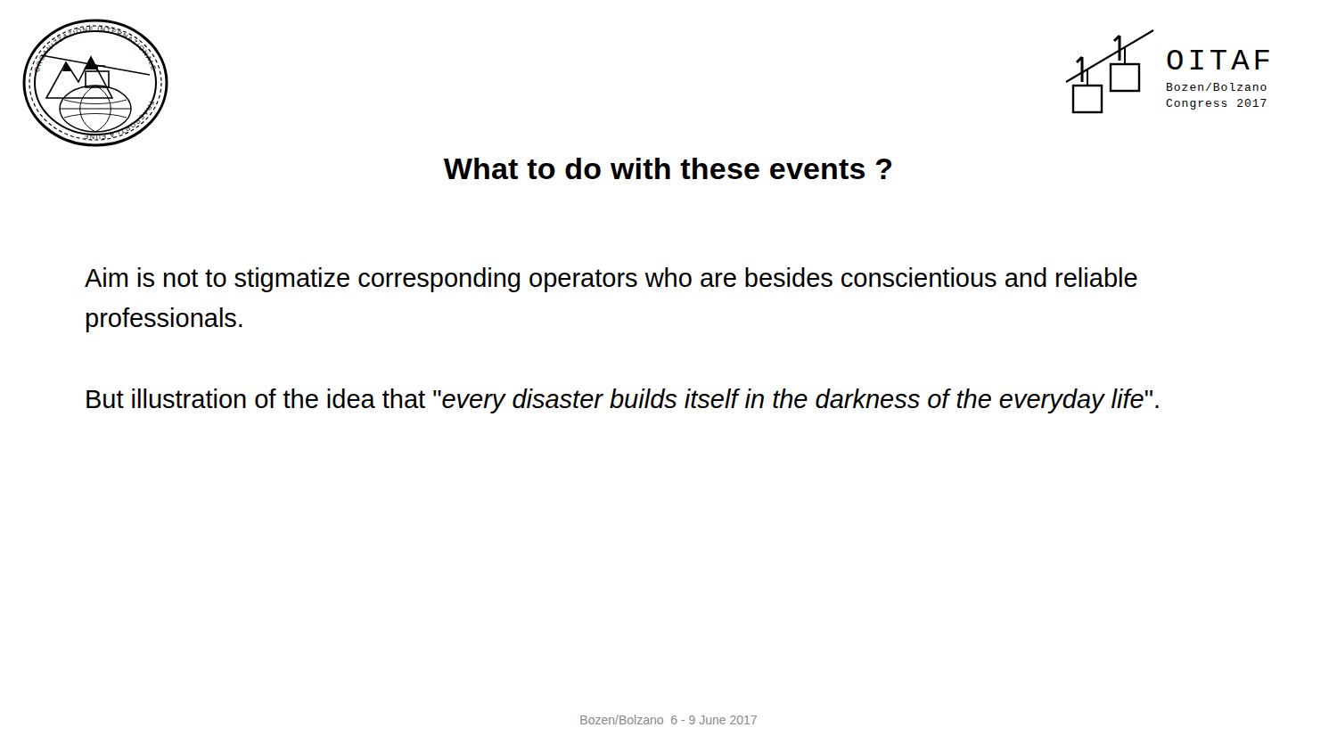ORGANIZZAZIONE INTERNAZIONALE TRASPORTI A FUNE
OITAF
Bozen/Bolzano
Congress 2017
What to do with these events ?
Aim is not to stigmatize corresponding operators who are besides conscientious and reliable professionals.
But illustration of the idea that "every disaster builds itself in the darkness of the everyday life".
Bozen/Bolzano 6 - 9 June 2017